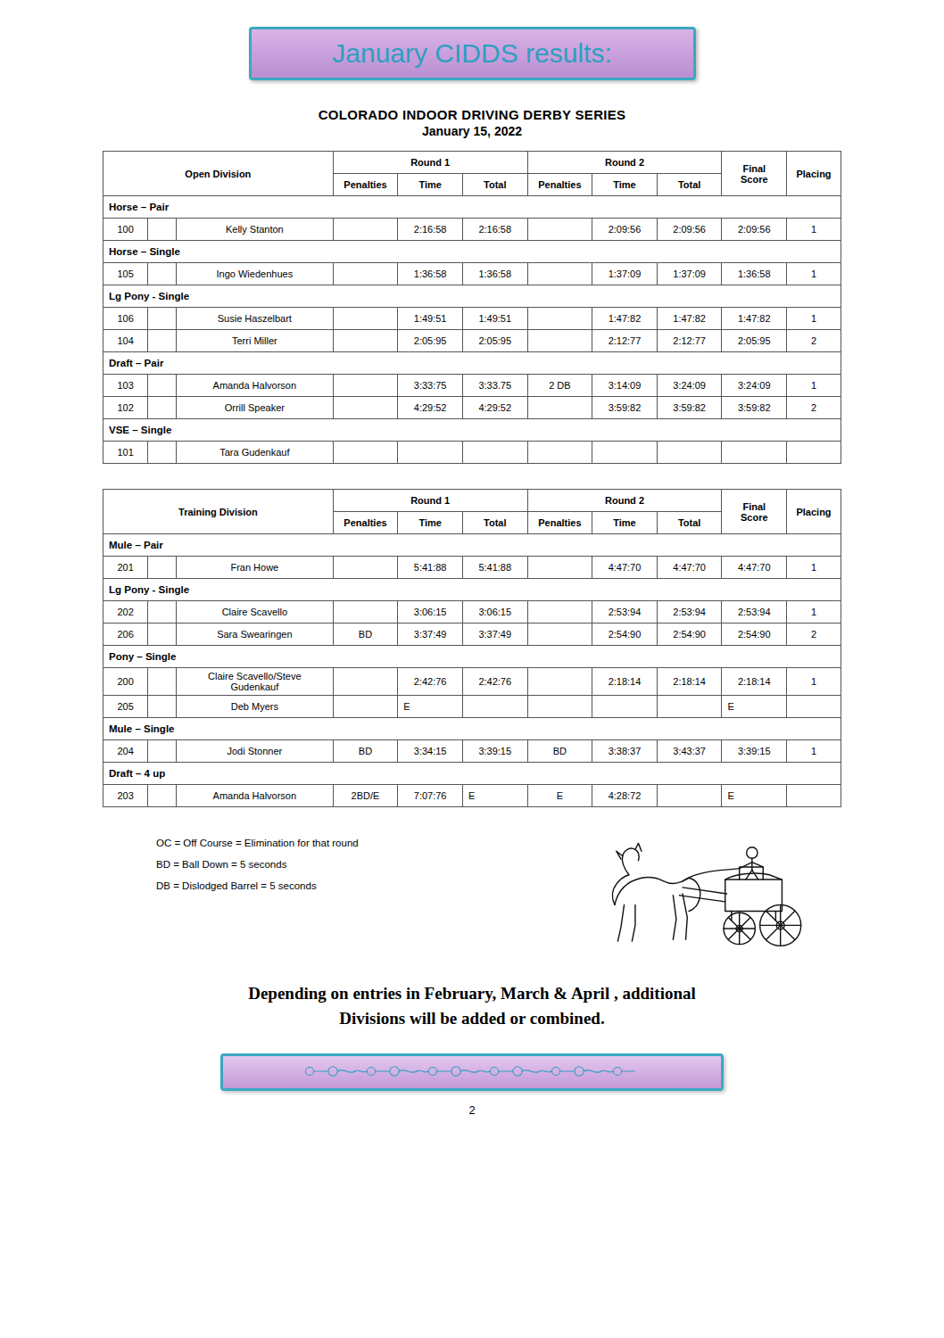January CIDDS results:
COLORADO INDOOR DRIVING DERBY SERIES
January 15, 2022
| Open Division | Round 1 | Round 2 | Final Score | Placing |
| --- | --- | --- | --- | --- |
| Penalties | Time | Total | Penalties | Time | Total |
| Horse – Pair |
| 100 | | Kelly Stanton | | 2:16:58 | 2:16:58 | | 2:09:56 | 2:09:56 | 2:09:56 | 1 |
| Horse – Single |
| 105 | | Ingo Wiedenhues | | 1:36:58 | 1:36:58 | | 1:37:09 | 1:37:09 | 1:36:58 | 1 |
| Lg Pony - Single |
| 106 | | Susie Haszelbart | | 1:49:51 | 1:49:51 | | 1:47:82 | 1:47:82 | 1:47:82 | 1 |
| 104 | | Terri Miller | | 2:05:95 | 2:05:95 | | 2:12:77 | 2:12:77 | 2:05:95 | 2 |
| Draft – Pair |
| 103 | | Amanda Halvorson | | 3:33:75 | 3:33.75 | 2 DB | 3:14:09 | 3:24:09 | 3:24:09 | 1 |
| 102 | | Orrill Speaker | | 4:29:52 | 4:29:52 | | 3:59:82 | 3:59:82 | 3:59:82 | 2 |
| VSE – Single |
| 101 | | Tara Gudenkauf | | | | | | | | |
| Training Division | Round 1 | Round 2 | Final Score | Placing |
| --- | --- | --- | --- | --- |
| Penalties | Time | Total | Penalties | Time | Total |
| Mule – Pair |
| 201 | | Fran Howe | | 5:41:88 | 5:41:88 | | 4:47:70 | 4:47:70 | 4:47:70 | 1 |
| Lg Pony - Single |
| 202 | | Claire Scavello | | 3:06:15 | 3:06:15 | | 2:53:94 | 2:53:94 | 2:53:94 | 1 |
| 206 | | Sara Swearingen | BD | 3:37:49 | 3:37:49 | | 2:54:90 | 2:54:90 | 2:54:90 | 2 |
| Pony – Single |
| 200 | | Claire Scavello/Steve Gudenkauf | | 2:42:76 | 2:42:76 | | 2:18:14 | 2:18:14 | 2:18:14 | 1 |
| 205 | | Deb Myers | | E | | | | | E | |
| Mule – Single |
| 204 | | Jodi Stonner | BD | 3:34:15 | 3:39:15 | BD | 3:38:37 | 3:43:37 | 3:39:15 | 1 |
| Draft – 4 up |
| 203 | | Amanda Halvorson | 2BD/E | 7:07:76 | E | E | 4:28:72 | | E | |
OC = Off Course = Elimination for that round
BD = Ball Down = 5 seconds
DB = Dislodged Barrel = 5 seconds
Depending on entries in February, March & April , additional
Divisions will be added or combined.
2